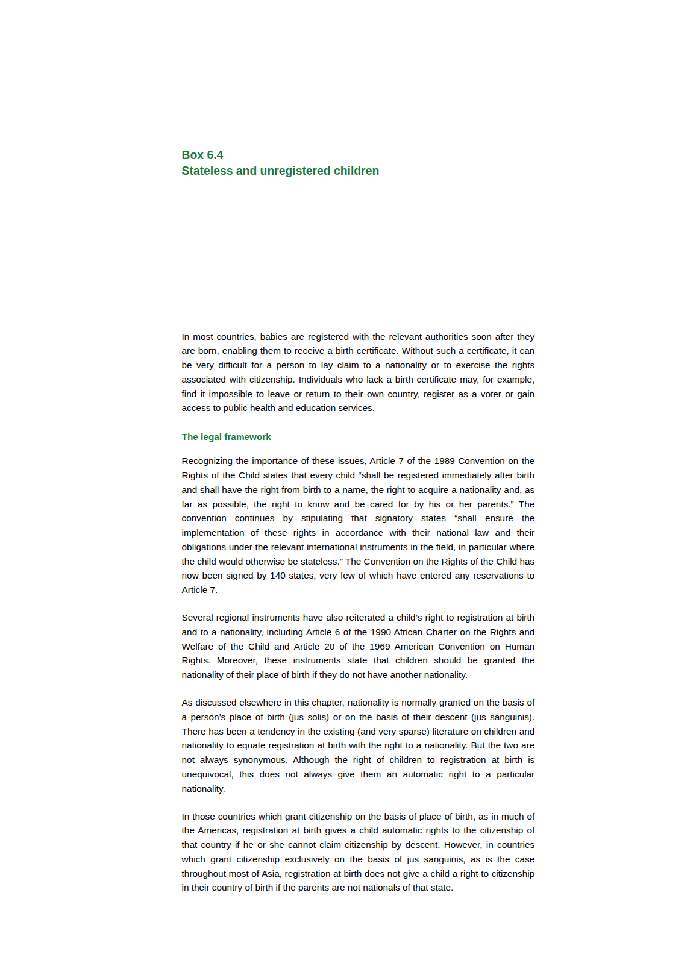Box 6.4
Stateless and unregistered children
In most countries, babies are registered with the relevant authorities soon after they are born, enabling them to receive a birth certificate. Without such a certificate, it can be very difficult for a person to lay claim to a nationality or to exercise the rights associated with citizenship. Individuals who lack a birth certificate may, for example, find it impossible to leave or return to their own country, register as a voter or gain access to public health and education services.
The legal framework
Recognizing the importance of these issues, Article 7 of the 1989 Convention on the Rights of the Child states that every child “shall be registered immediately after birth and shall have the right from birth to a name, the right to acquire a nationality and, as far as possible, the right to know and be cared for by his or her parents.” The convention continues by stipulating that signatory states “shall ensure the implementation of these rights in accordance with their national law and their obligations under the relevant international instruments in the field, in particular where the child would otherwise be stateless.” The Convention on the Rights of the Child has now been signed by 140 states, very few of which have entered any reservations to Article 7.
Several regional instruments have also reiterated a child’s right to registration at birth and to a nationality, including Article 6 of the 1990 African Charter on the Rights and Welfare of the Child and Article 20 of the 1969 American Convention on Human Rights. Moreover, these instruments state that children should be granted the nationality of their place of birth if they do not have another nationality.
As discussed elsewhere in this chapter, nationality is normally granted on the basis of a person’s place of birth (jus solis) or on the basis of their descent (jus sanguinis). There has been a tendency in the existing (and very sparse) literature on children and nationality to equate registration at birth with the right to a nationality. But the two are not always synonymous. Although the right of children to registration at birth is unequivocal, this does not always give them an automatic right to a particular nationality.
In those countries which grant citizenship on the basis of place of birth, as in much of the Americas, registration at birth gives a child automatic rights to the citizenship of that country if he or she cannot claim citizenship by descent. However, in countries which grant citizenship exclusively on the basis of jus sanguinis, as is the case throughout most of Asia, registration at birth does not give a child a right to citizenship in their country of birth if the parents are not nationals of that state.